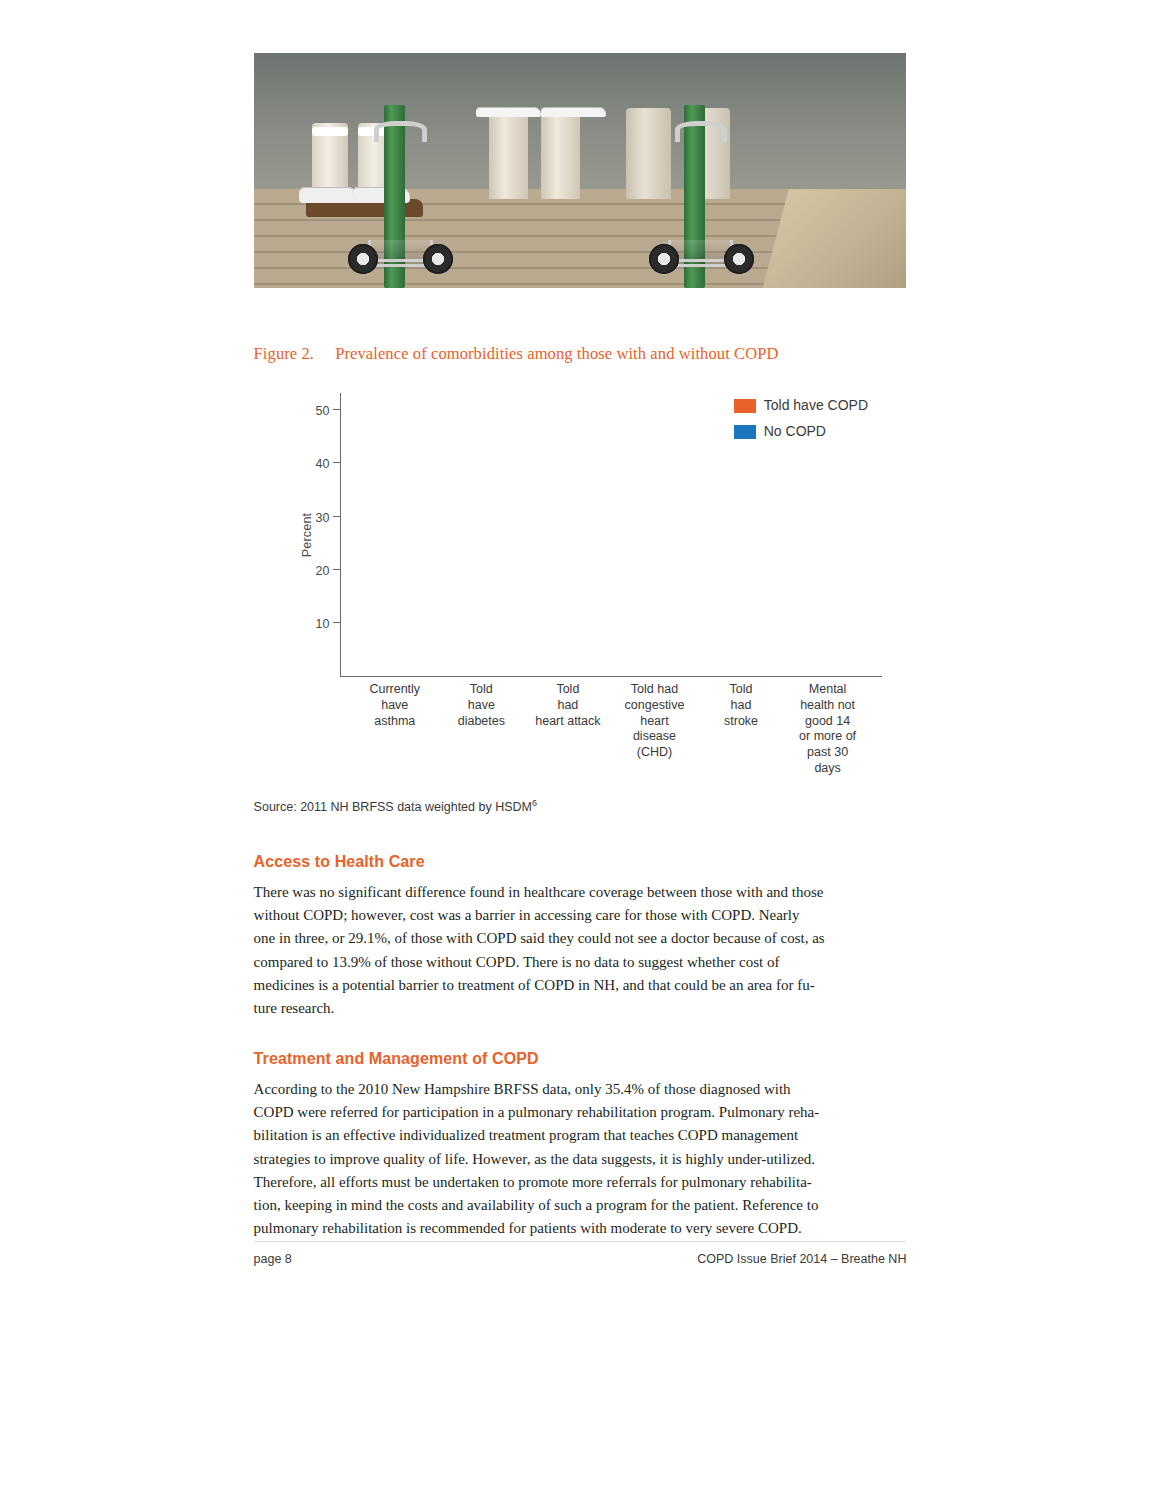Figure 2. Prevalence of comorbidities among those with and without COPD
Percent
Told have COPD
No COPD
50
40
30
20
10
Currently
have
asthma
Told
have
diabetes
Told
had
heart attack
Told had
congestive
heart
disease
(CHD)
Told
had
stroke
Mental
health not
good 14
or more of
past 30
days
Source: 2011 NH BRFSS data weighted by HSDM6
Access to Health Care
There was no significant difference found in healthcare coverage between those with and those without COPD; however, cost was a barrier in accessing care for those with COPD. Nearly one in three, or 29.1%, of those with COPD said they could not see a doctor because of cost, as compared to 13.9% of those without COPD. There is no data to suggest whether cost of medicines is a potential barrier to treatment of COPD in NH, and that could be an area for future research.
Treatment and Management of COPD
According to the 2010 New Hampshire BRFSS data, only 35.4% of those diagnosed with COPD were referred for participation in a pulmonary rehabilitation program. Pulmonary rehabilitation is an effective individualized treatment program that teaches COPD management strategies to improve quality of life. However, as the data suggests, it is highly under-utilized. Therefore, all efforts must be undertaken to promote more referrals for pulmonary rehabilitation, keeping in mind the costs and availability of such a program for the patient. Reference to pulmonary rehabilitation is recommended for patients with moderate to very severe COPD.
page 8 COPD Issue Brief 2014 – Breathe NH